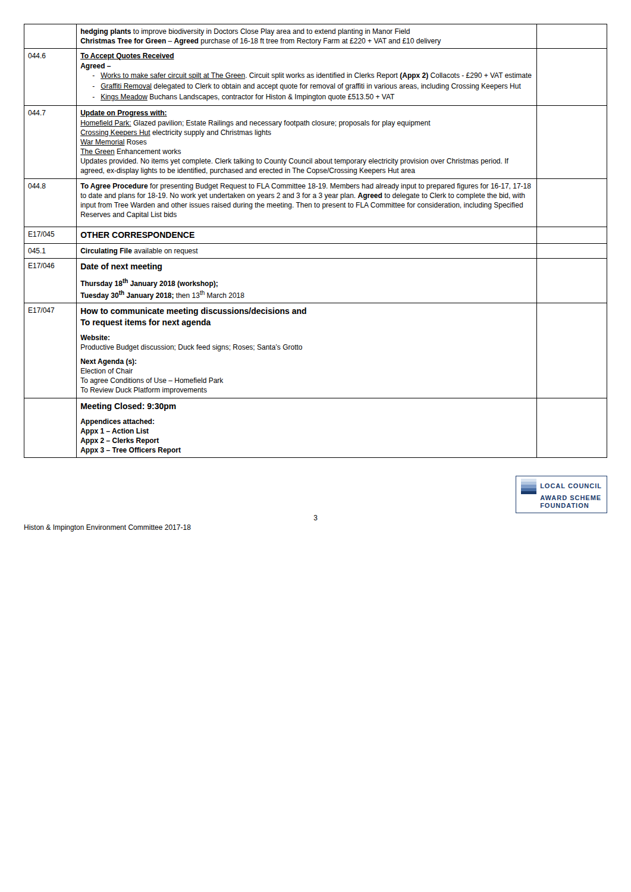| | hedging plants to improve biodiversity in Doctors Close Play area and to extend planting in Manor Field Christmas Tree for Green – Agreed purchase of 16-18 ft tree from Rectory Farm at £220 + VAT and £10 delivery | |
| 044.6 | To Accept Quotes Received Agreed – Works to make safer circuit spilt at The Green . Circuit split works as identified in Clerks Report (Appx 2) Collacots - £290 + VAT estimate Graffiti Removal delegated to Clerk to obtain and accept quote for removal of graffiti in various areas, including Crossing Keepers Hut Kings Meadow Buchans Landscapes, contractor for Histon & Impington quote £513.50 + VAT | |
| 044.7 | Update on Progress with: Homefield Park: Glazed pavilion; Estate Railings and necessary footpath closure; proposals for play equipment Crossing Keepers Hut electricity supply and Christmas lights War Memorial Roses The Green Enhancement works Updates provided. No items yet complete. Clerk talking to County Council about temporary electricity provision over Christmas period. If agreed, ex-display lights to be identified, purchased and erected in The Copse/Crossing Keepers Hut area | |
| 044.8 | To Agree Procedure for presenting Budget Request to FLA Committee 18-19. Members had already input to prepared figures for 16-17, 17-18 to date and plans for 18-19. No work yet undertaken on years 2 and 3 for a 3 year plan. Agreed to delegate to Clerk to complete the bid, with input from Tree Warden and other issues raised during the meeting. Then to present to FLA Committee for consideration, including Specified Reserves and Capital List bids | |
| E17/045 | OTHER CORRESPONDENCE | |
| 045.1 | Circulating File available on request | |
| E17/046 | Date of next meeting Thursday 18 th January 2018 (workshop); Tuesday 30 th January 2018; then 13 th March 2018 | |
| E17/047 | How to communicate meeting discussions/decisions and To request items for next agenda Website: Productive Budget discussion; Duck feed signs; Roses; Santa’s Grotto Next Agenda (s): Election of Chair To agree Conditions of Use – Homefield Park To Review Duck Platform improvements | |
| | Meeting Closed: 9:30pm Appendices attached: Appx 1 – Action List Appx 2 – Clerks Report Appx 3 – Tree Officers Report | |
LOCAL COUNCIL
AWARD SCHEME
FOUNDATION
3
Histon & Impington Environment Committee 2017-18